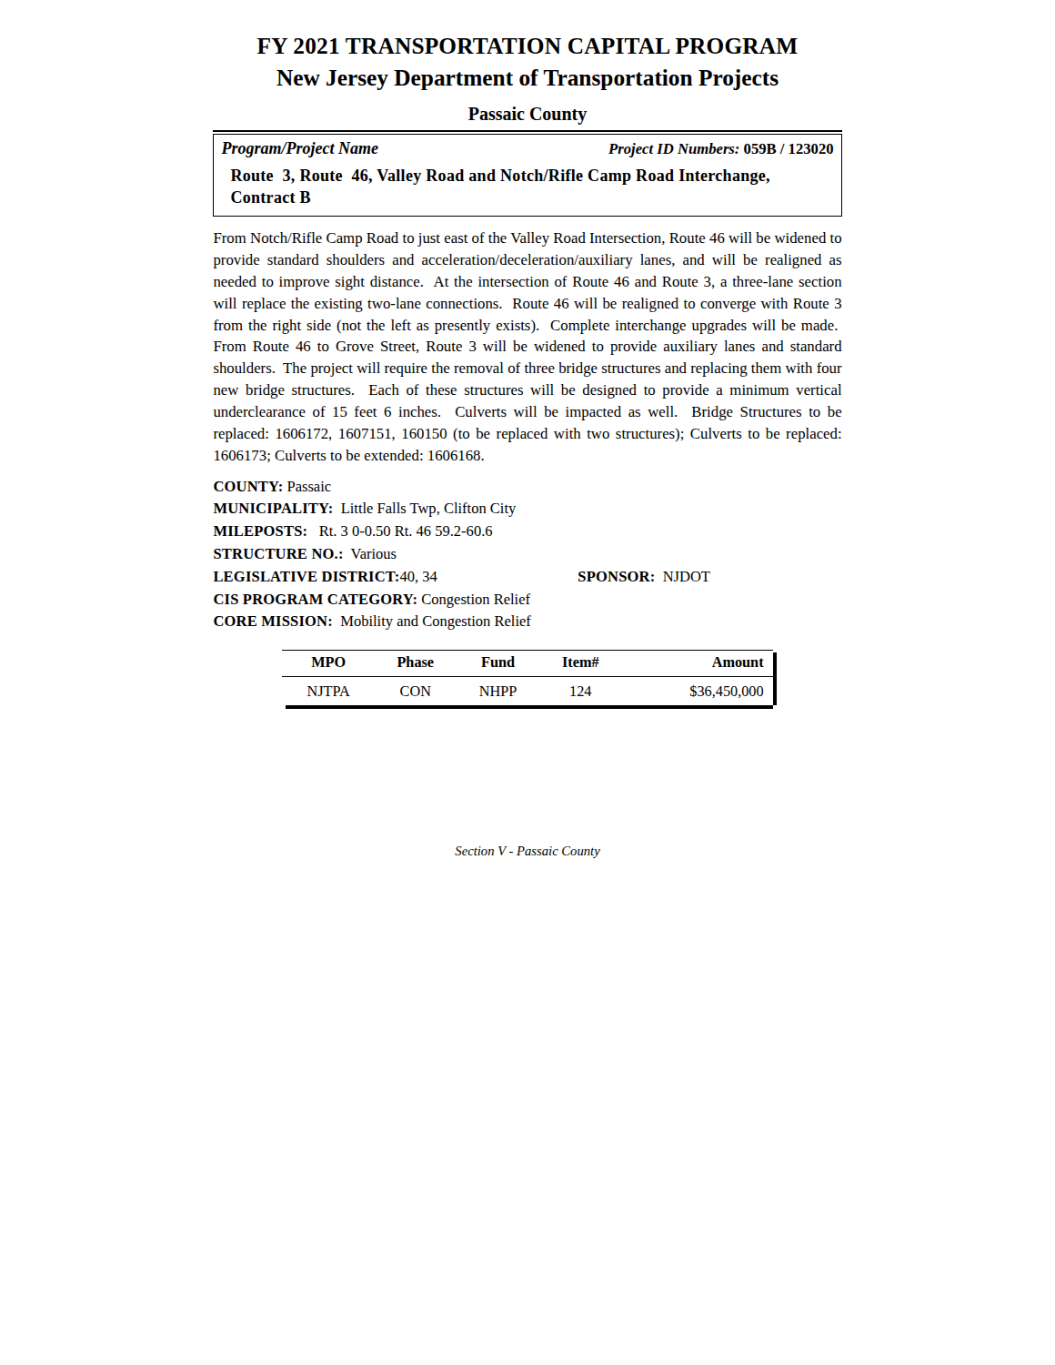FY 2021 TRANSPORTATION CAPITAL PROGRAM
New Jersey Department of Transportation Projects
Passaic County
Program/Project Name
Project ID Numbers: 059B / 123020
Route 3, Route 46, Valley Road and Notch/Rifle Camp Road Interchange, Contract B
From Notch/Rifle Camp Road to just east of the Valley Road Intersection, Route 46 will be widened to provide standard shoulders and acceleration/deceleration/auxiliary lanes, and will be realigned as needed to improve sight distance. At the intersection of Route 46 and Route 3, a three-lane section will replace the existing two-lane connections. Route 46 will be realigned to converge with Route 3 from the right side (not the left as presently exists). Complete interchange upgrades will be made. From Route 46 to Grove Street, Route 3 will be widened to provide auxiliary lanes and standard shoulders. The project will require the removal of three bridge structures and replacing them with four new bridge structures. Each of these structures will be designed to provide a minimum vertical underclearance of 15 feet 6 inches. Culverts will be impacted as well. Bridge Structures to be replaced: 1606172, 1607151, 160150 (to be replaced with two structures); Culverts to be replaced: 1606173; Culverts to be extended: 1606168.
COUNTY: Passaic
MUNICIPALITY: Little Falls Twp, Clifton City
MILEPOSTS: Rt. 3 0-0.50 Rt. 46 59.2-60.6
STRUCTURE NO.: Various
LEGISLATIVE DISTRICT: 40, 34
SPONSOR: NJDOT
CIS PROGRAM CATEGORY: Congestion Relief
CORE MISSION: Mobility and Congestion Relief
| MPO | Phase | Fund | Item# | Amount |
| --- | --- | --- | --- | --- |
| NJTPA | CON | NHPP | 124 | $36,450,000 |
Section V - Passaic County